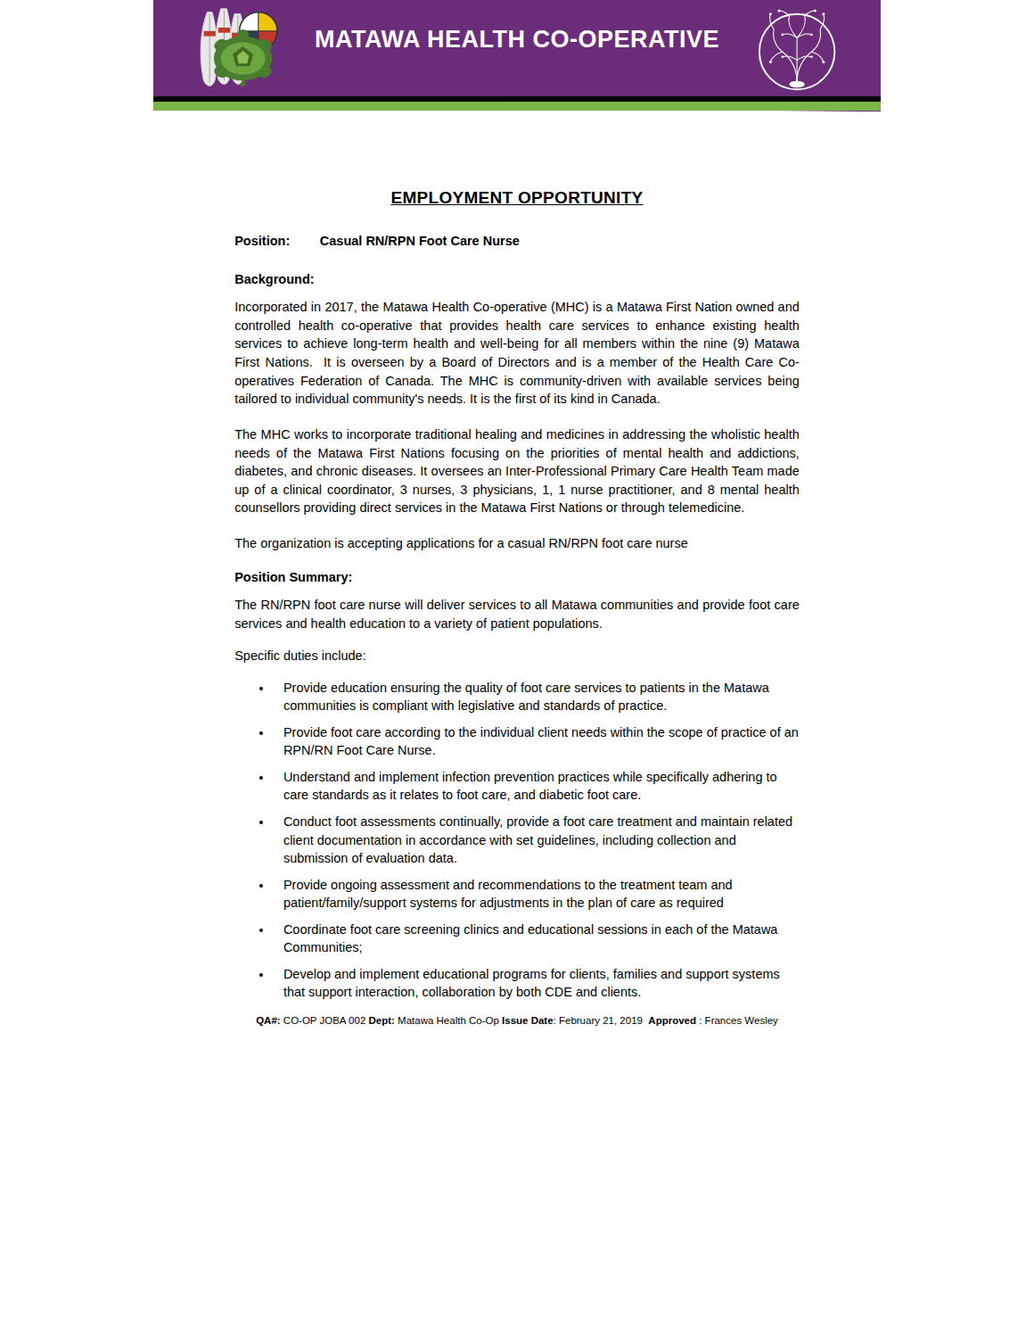MATAWA HEALTH CO-OPERATIVE
EMPLOYMENT OPPORTUNITY
Position: Casual RN/RPN Foot Care Nurse
Background:
Incorporated in 2017, the Matawa Health Co-operative (MHC) is a Matawa First Nation owned and controlled health co-operative that provides health care services to enhance existing health services to achieve long-term health and well-being for all members within the nine (9) Matawa First Nations. It is overseen by a Board of Directors and is a member of the Health Care Co-operatives Federation of Canada. The MHC is community-driven with available services being tailored to individual community's needs. It is the first of its kind in Canada.
The MHC works to incorporate traditional healing and medicines in addressing the wholistic health needs of the Matawa First Nations focusing on the priorities of mental health and addictions, diabetes, and chronic diseases. It oversees an Inter-Professional Primary Care Health Team made up of a clinical coordinator, 3 nurses, 3 physicians, 1, 1 nurse practitioner, and 8 mental health counsellors providing direct services in the Matawa First Nations or through telemedicine.
The organization is accepting applications for a casual RN/RPN foot care nurse
Position Summary:
The RN/RPN foot care nurse will deliver services to all Matawa communities and provide foot care services and health education to a variety of patient populations.
Specific duties include:
Provide education ensuring the quality of foot care services to patients in the Matawa communities is compliant with legislative and standards of practice.
Provide foot care according to the individual client needs within the scope of practice of an RPN/RN Foot Care Nurse.
Understand and implement infection prevention practices while specifically adhering to care standards as it relates to foot care, and diabetic foot care.
Conduct foot assessments continually, provide a foot care treatment and maintain related client documentation in accordance with set guidelines, including collection and submission of evaluation data.
Provide ongoing assessment and recommendations to the treatment team and patient/family/support systems for adjustments in the plan of care as required
Coordinate foot care screening clinics and educational sessions in each of the Matawa Communities;
Develop and implement educational programs for clients, families and support systems that support interaction, collaboration by both CDE and clients.
QA#: CO-OP JOBA 002 Dept: Matawa Health Co-Op Issue Date: February 21, 2019 Approved : Frances Wesley